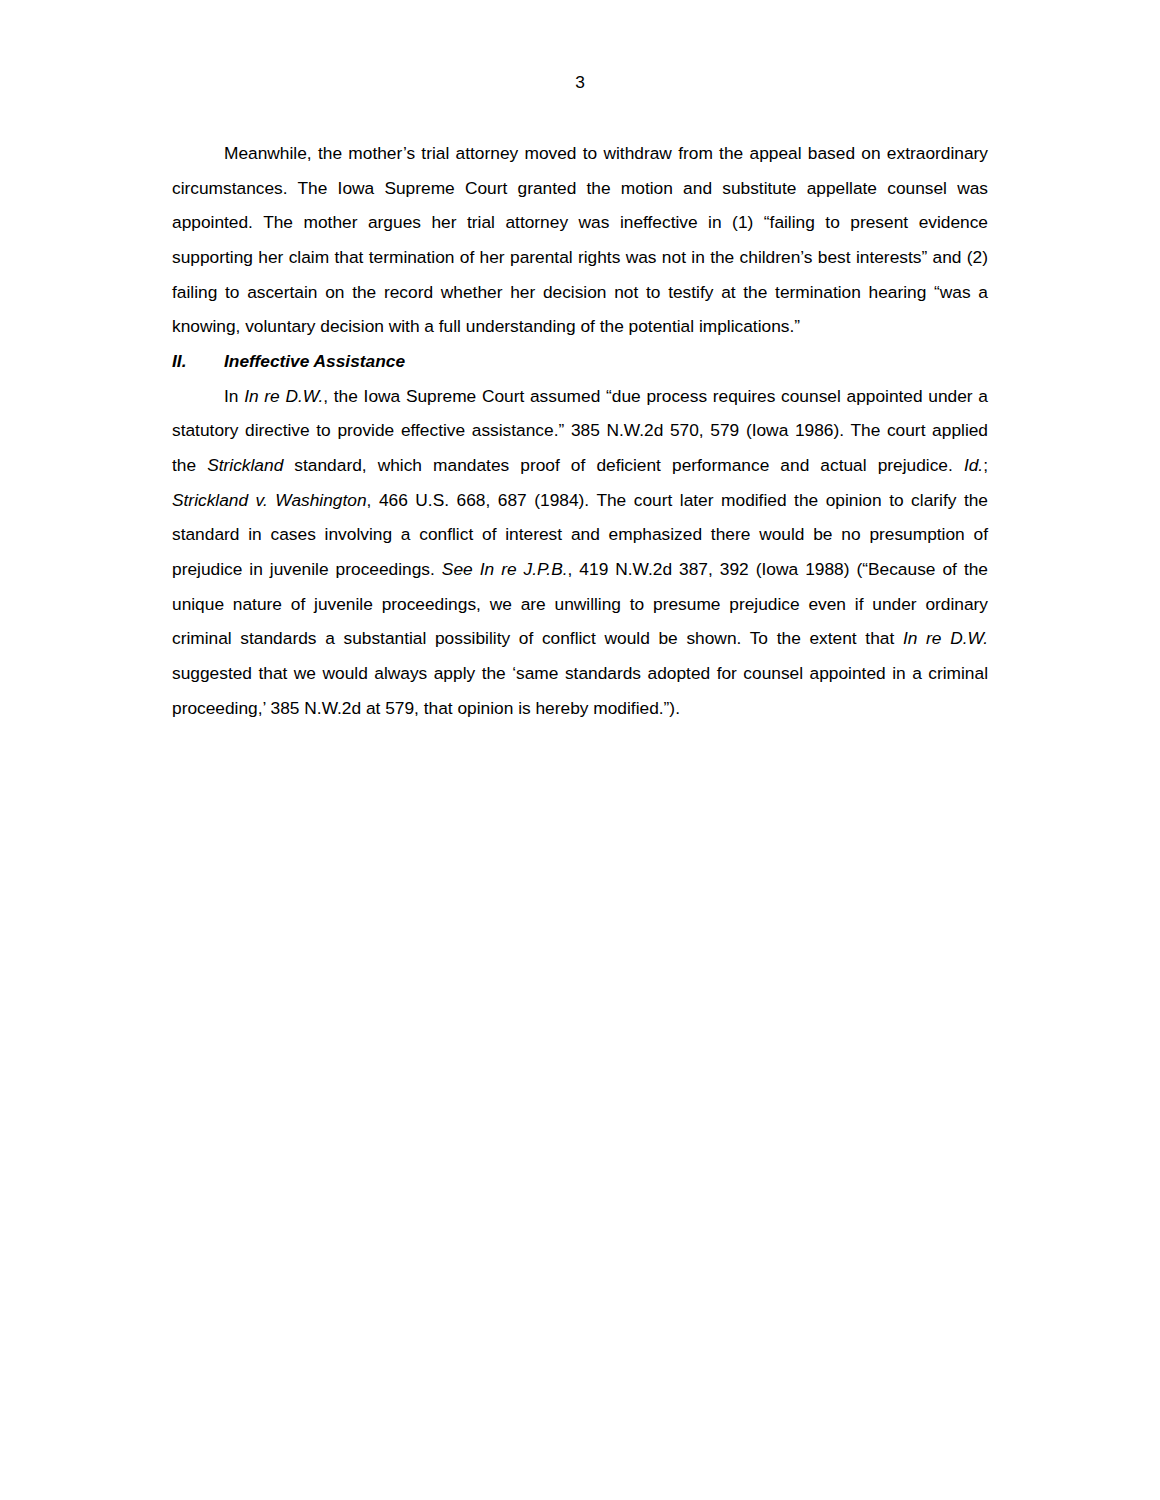3
Meanwhile, the mother’s trial attorney moved to withdraw from the appeal based on extraordinary circumstances. The Iowa Supreme Court granted the motion and substitute appellate counsel was appointed. The mother argues her trial attorney was ineffective in (1) “failing to present evidence supporting her claim that termination of her parental rights was not in the children’s best interests” and (2) failing to ascertain on the record whether her decision not to testify at the termination hearing “was a knowing, voluntary decision with a full understanding of the potential implications.”
II.
Ineffective Assistance
In In re D.W., the Iowa Supreme Court assumed “due process requires counsel appointed under a statutory directive to provide effective assistance.” 385 N.W.2d 570, 579 (Iowa 1986). The court applied the Strickland standard, which mandates proof of deficient performance and actual prejudice. Id.; Strickland v. Washington, 466 U.S. 668, 687 (1984). The court later modified the opinion to clarify the standard in cases involving a conflict of interest and emphasized there would be no presumption of prejudice in juvenile proceedings. See In re J.P.B., 419 N.W.2d 387, 392 (Iowa 1988) (“Because of the unique nature of juvenile proceedings, we are unwilling to presume prejudice even if under ordinary criminal standards a substantial possibility of conflict would be shown. To the extent that In re D.W. suggested that we would always apply the ‘same standards adopted for counsel appointed in a criminal proceeding,’ 385 N.W.2d at 579, that opinion is hereby modified.”).